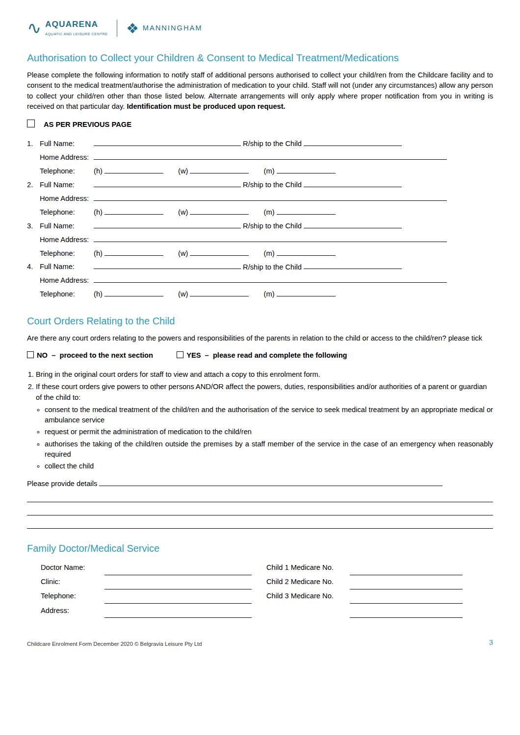∿ AQUARENA
AQUATIC AND LEISURE CENTRE
❖ MANNINGHAM
Authorisation to Collect your Children & Consent to Medical Treatment/Medications
Please complete the following information to notify staff of additional persons authorised to collect your child/ren from the Childcare facility and to consent to the medical treatment/authorise the administration of medication to your child. Staff will not (under any circumstances) allow any person to collect your child/ren other than those listed below. Alternate arrangements will only apply where proper notification from you in writing is received on that particular day. Identification must be produced upon request.
AS PER PREVIOUS PAGE
| 1. | Full Name: | R/ship to the Child |
| | Home Address: | |
| | Telephone: | (h) (w) (m) |
| 2. | Full Name: | R/ship to the Child |
| | Home Address: | |
| | Telephone: | (h) (w) (m) |
| 3. | Full Name: | R/ship to the Child |
| | Home Address: | |
| | Telephone: | (h) (w) (m) |
| 4. | Full Name: | R/ship to the Child |
| | Home Address: | |
| | Telephone: | (h) (w) (m) |
Court Orders Relating to the Child
Are there any court orders relating to the powers and responsibilities of the parents in relation to the child or access to the child/ren? please tick
NO – proceed to the next section YES – please read and complete the following
Bring in the original court orders for staff to view and attach a copy to this enrolment form.
If these court orders give powers to other persons AND/OR affect the powers, duties, responsibilities and/or authorities of a parent or guardian of the child to:
consent to the medical treatment of the child/ren and the authorisation of the service to seek medical treatment by an appropriate medical or ambulance service
request or permit the administration of medication to the child/ren
authorises the taking of the child/ren outside the premises by a staff member of the service in the case of an emergency when reasonably required
collect the child
Please provide details
Family Doctor/Medical Service
| Doctor Name: | | | Child 1 Medicare No. | |
| Clinic: | | | Child 2 Medicare No. | |
| Telephone: | | | Child 3 Medicare No. | |
| Address: | | | | |
Childcare Enrolment Form December 2020 © Belgravia Leisure Pty Ltd 3